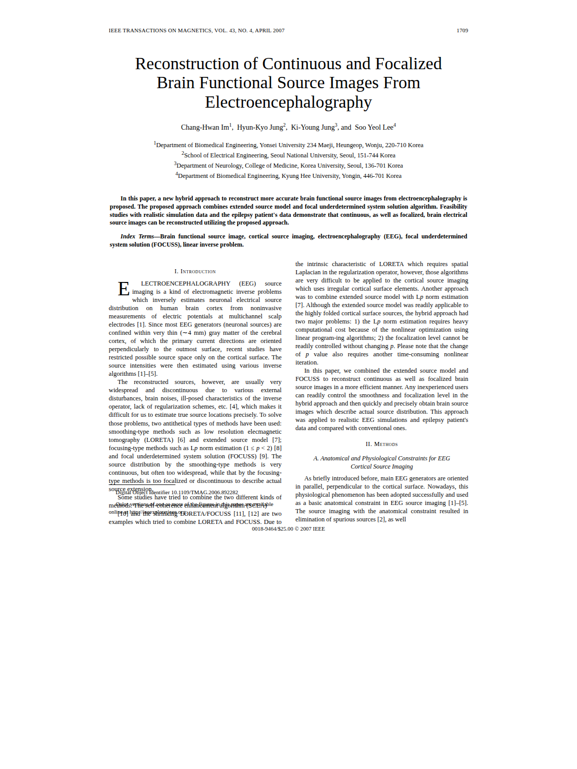IEEE TRANSACTIONS ON MAGNETICS, VOL. 43, NO. 4, APRIL 2007 1709
Reconstruction of Continuous and Focalized
Brain Functional Source Images From
Electroencephalography
Chang-Hwan Im1, Hyun-Kyo Jung2, Ki-Young Jung3, and Soo Yeol Lee4
1Department of Biomedical Engineering, Yonsei University 234 Maeji, Heungeop, Wonju, 220-710 Korea
2School of Electrical Engineering, Seoul National University, Seoul, 151-744 Korea
3Department of Neurology, College of Medicine, Korea University, Seoul, 136-701 Korea
4Department of Biomedical Engineering, Kyung Hee University, Yongin, 446-701 Korea
In this paper, a new hybrid approach to reconstruct more accurate brain functional source images from electroencephalography is proposed. The proposed approach combines extended source model and focal underdetermined system solution algorithm. Feasibility studies with realistic simulation data and the epilepsy patient's data demonstrate that continuous, as well as focalized, brain electrical source images can be reconstructed utilizing the proposed approach.
Index Terms—Brain functional source image, cortical source imaging, electroencephalography (EEG), focal underdetermined system solution (FOCUSS), linear inverse problem.
I. Introduction
ELECTROENCEPHALOGRAPHY (EEG) source imaging is a kind of electromagnetic inverse problems which inversely estimates neuronal electrical source distribution on human brain cortex from noninvasive measurements of electric potentials at multichannel scalp electrodes [1]. Since most EEG generators (neuronal sources) are confined within very thin (∼4 mm) gray matter of the cerebral cortex, of which the primary current directions are oriented perpendicularly to the outmost surface, recent studies have restricted possible source space only on the cortical surface. The source intensities were then estimated using various inverse algorithms [1]–[5].
The reconstructed sources, however, are usually very widespread and discontinuous due to various external disturbances, brain noises, ill-posed characteristics of the inverse operator, lack of regularization schemes, etc. [4], which makes it difficult for us to estimate true source locations precisely. To solve those problems, two antithetical types of methods have been used: smoothing-type methods such as low resolution elecmagnetic tomography (LORETA) [6] and extended source model [7]; focusing-type methods such as Lp norm estimation (1 ≤ p < 2) [8] and focal underdetermined system solution (FOCUSS) [9]. The source distribution by the smoothing-type methods is very continuous, but often too widespread, while that by the focusing-type methods is too focalized or discontinuous to describe actual source extension.
Some studies have tried to combine the two different kinds of methods. The self-coherence enhancement algorithm (SCEA)
[10] and the shrinking LORETA/FOCUSS [11], [12] are two examples which tried to combine LORETA and FOCUSS. Due to the intrinsic characteristic of LORETA which requires spatial Laplacian in the regularization operator, however, those algorithms are very difficult to be applied to the cortical source imaging which uses irregular cortical surface elements. Another approach was to combine extended source model with Lp norm estimation [7]. Although the extended source model was readily applicable to the highly folded cortical surface sources, the hybrid approach had two major problems: 1) the Lp norm estimation requires heavy computational cost because of the nonlinear optimization using linear program-ing algorithms; 2) the focalization level cannot be readily controlled without changing p. Please note that the change of p value also requires another time-consuming nonlinear iteration.
In this paper, we combined the extended source model and FOCUSS to reconstruct continuous as well as focalized brain source images in a more efficient manner. Any inexperienced users can readily control the smoothness and focalization level in the hybrid approach and then quickly and precisely obtain brain source images which describe actual source distribution. This approach was applied to realistic EEG simulations and epilepsy patient's data and compared with conventional ones.
II. Methods
A. Anatomical and Physiological Constraints for EEG
Cortical Source Imaging
As briefly introduced before, main EEG generators are oriented in parallel, perpendicular to the cortical surface. Nowadays, this physiological phenomenon has been adopted successfully and used as a basic anatomical constraint in EEG source imaging [1]–[5]. The source imaging with the anatomical constraint resulted in elimination of spurious sources [2], as well
Digital Object Identifier 10.1109/TMAG.2006.892282
Color versions of one or more of the figures in this paper are available online at http://ieeexplore.ieee.org.
0018-9464/$25.00 © 2007 IEEE